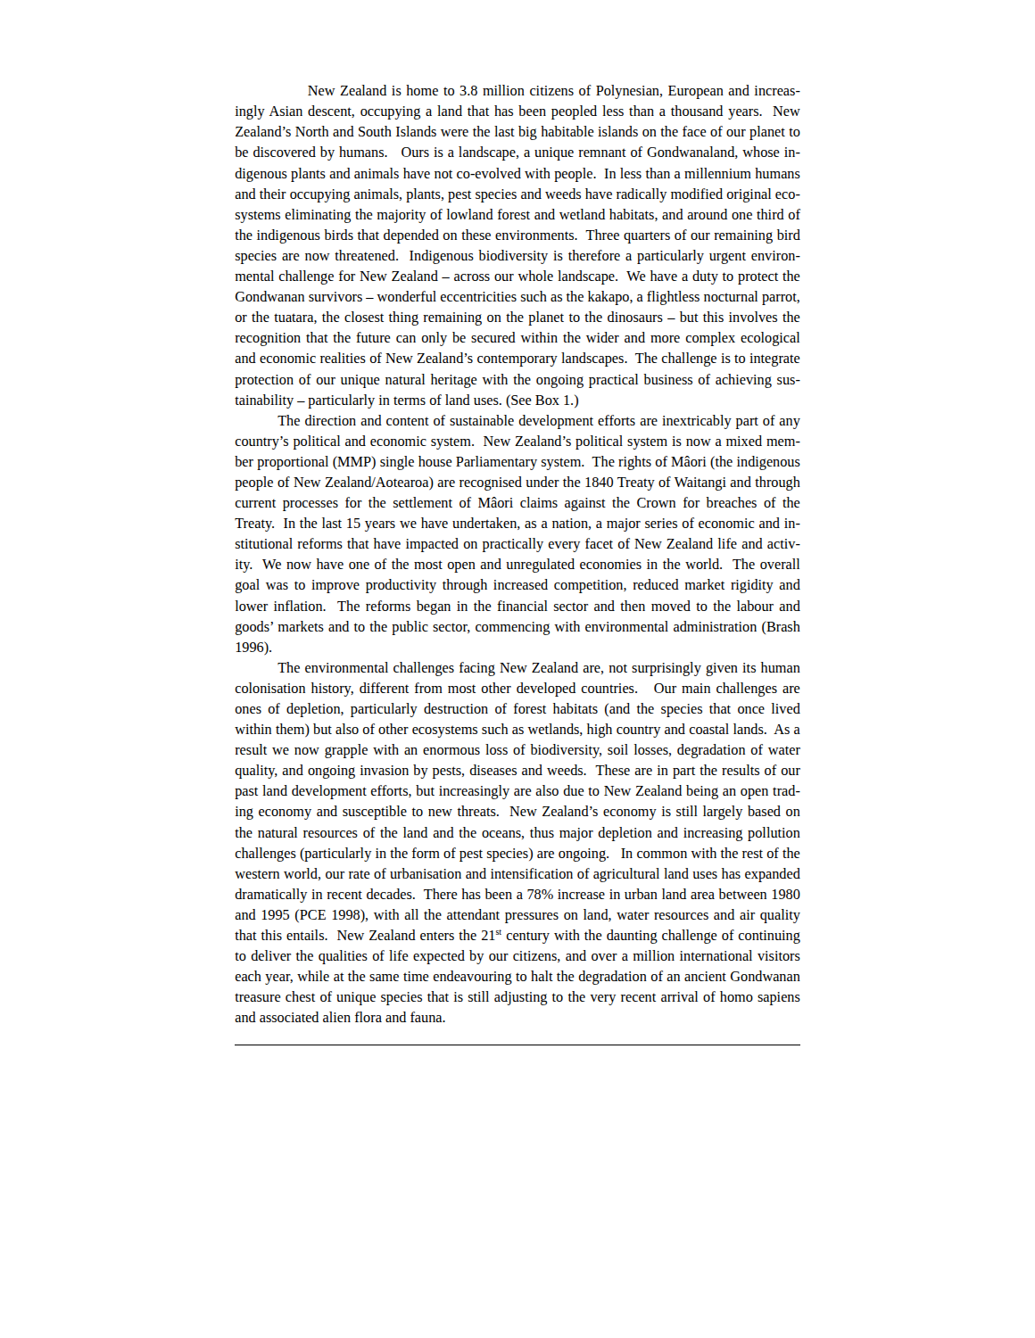New Zealand is home to 3.8 million citizens of Polynesian, European and increasingly Asian descent, occupying a land that has been peopled less than a thousand years. New Zealand’s North and South Islands were the last big habitable islands on the face of our planet to be discovered by humans. Ours is a landscape, a unique remnant of Gondwanaland, whose indigenous plants and animals have not co-evolved with people. In less than a millennium humans and their occupying animals, plants, pest species and weeds have radically modified original ecosystems eliminating the majority of lowland forest and wetland habitats, and around one third of the indigenous birds that depended on these environments. Three quarters of our remaining bird species are now threatened. Indigenous biodiversity is therefore a particularly urgent environmental challenge for New Zealand – across our whole landscape. We have a duty to protect the Gondwanan survivors – wonderful eccentricities such as the kakapo, a flightless nocturnal parrot, or the tuatara, the closest thing remaining on the planet to the dinosaurs – but this involves the recognition that the future can only be secured within the wider and more complex ecological and economic realities of New Zealand’s contemporary landscapes. The challenge is to integrate protection of our unique natural heritage with the ongoing practical business of achieving sustainability – particularly in terms of land uses. (See Box 1.)
The direction and content of sustainable development efforts are inextricably part of any country’s political and economic system. New Zealand’s political system is now a mixed member proportional (MMP) single house Parliamentary system. The rights of Mâori (the indigenous people of New Zealand/Aotearoa) are recognised under the 1840 Treaty of Waitangi and through current processes for the settlement of Mâori claims against the Crown for breaches of the Treaty. In the last 15 years we have undertaken, as a nation, a major series of economic and institutional reforms that have impacted on practically every facet of New Zealand life and activity. We now have one of the most open and unregulated economies in the world. The overall goal was to improve productivity through increased competition, reduced market rigidity and lower inflation. The reforms began in the financial sector and then moved to the labour and goods’ markets and to the public sector, commencing with environmental administration (Brash 1996).
The environmental challenges facing New Zealand are, not surprisingly given its human colonisation history, different from most other developed countries. Our main challenges are ones of depletion, particularly destruction of forest habitats (and the species that once lived within them) but also of other ecosystems such as wetlands, high country and coastal lands. As a result we now grapple with an enormous loss of biodiversity, soil losses, degradation of water quality, and ongoing invasion by pests, diseases and weeds. These are in part the results of our past land development efforts, but increasingly are also due to New Zealand being an open trading economy and susceptible to new threats. New Zealand’s economy is still largely based on the natural resources of the land and the oceans, thus major depletion and increasing pollution challenges (particularly in the form of pest species) are ongoing. In common with the rest of the western world, our rate of urbanisation and intensification of agricultural land uses has expanded dramatically in recent decades. There has been a 78% increase in urban land area between 1980 and 1995 (PCE 1998), with all the attendant pressures on land, water resources and air quality that this entails. New Zealand enters the 21st century with the daunting challenge of continuing to deliver the qualities of life expected by our citizens, and over a million international visitors each year, while at the same time endeavouring to halt the degradation of an ancient Gondwanan treasure chest of unique species that is still adjusting to the very recent arrival of homo sapiens and associated alien flora and fauna.